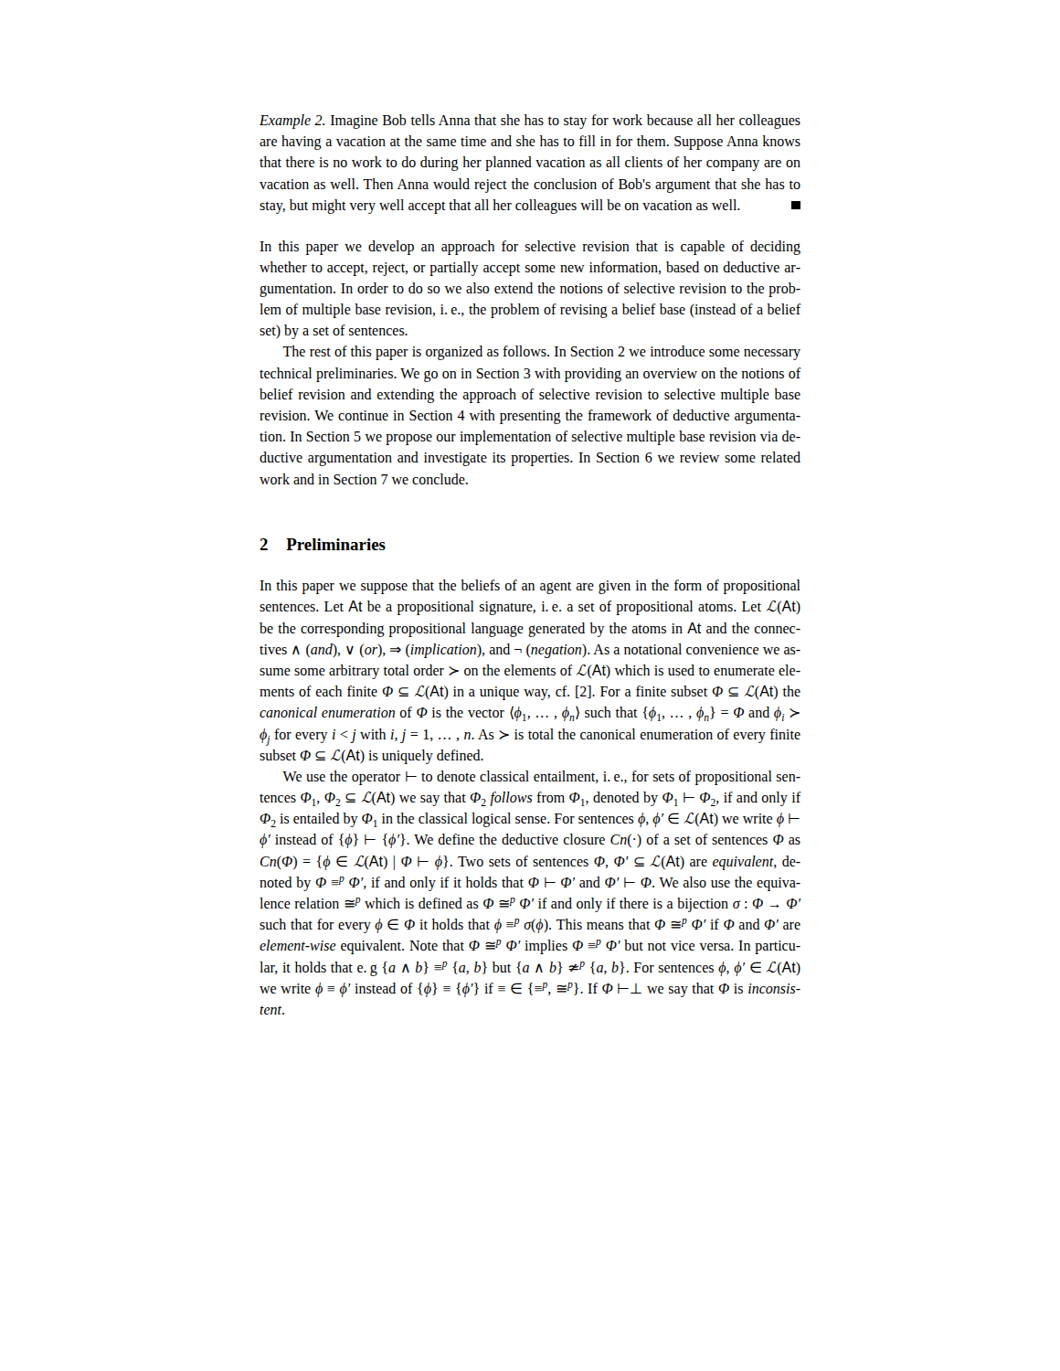Example 2. Imagine Bob tells Anna that she has to stay for work because all her colleagues are having a vacation at the same time and she has to fill in for them. Suppose Anna knows that there is no work to do during her planned vacation as all clients of her company are on vacation as well. Then Anna would reject the conclusion of Bob's argument that she has to stay, but might very well accept that all her colleagues will be on vacation as well.
In this paper we develop an approach for selective revision that is capable of deciding whether to accept, reject, or partially accept some new information, based on deductive argumentation. In order to do so we also extend the notions of selective revision to the problem of multiple base revision, i. e., the problem of revising a belief base (instead of a belief set) by a set of sentences.
The rest of this paper is organized as follows. In Section 2 we introduce some necessary technical preliminaries. We go on in Section 3 with providing an overview on the notions of belief revision and extending the approach of selective revision to selective multiple base revision. We continue in Section 4 with presenting the framework of deductive argumentation. In Section 5 we propose our implementation of selective multiple base revision via deductive argumentation and investigate its properties. In Section 6 we review some related work and in Section 7 we conclude.
2 Preliminaries
In this paper we suppose that the beliefs of an agent are given in the form of propositional sentences. Let At be a propositional signature, i. e. a set of propositional atoms. Let ℒ(At) be the corresponding propositional language generated by the atoms in At and the connectives ∧ (and), ∨ (or), ⇒ (implication), and ¬ (negation). As a notational convenience we assume some arbitrary total order ≻ on the elements of ℒ(At) which is used to enumerate elements of each finite Φ ⊆ ℒ(At) in a unique way, cf. [2]. For a finite subset Φ ⊆ ℒ(At) the canonical enumeration of Φ is the vector ⟨ϕ1, … , ϕn⟩ such that {ϕ1, … , ϕn} = Φ and ϕi ≻ ϕj for every i < j with i, j = 1, … , n. As ≻ is total the canonical enumeration of every finite subset Φ ⊆ ℒ(At) is uniquely defined.
We use the operator ⊢ to denote classical entailment, i. e., for sets of propositional sentences Φ1, Φ2 ⊆ ℒ(At) we say that Φ2 follows from Φ1, denoted by Φ1 ⊢ Φ2, if and only if Φ2 is entailed by Φ1 in the classical logical sense. For sentences ϕ, ϕ′ ∈ ℒ(At) we write ϕ ⊢ ϕ′ instead of {ϕ} ⊢ {ϕ′}. We define the deductive closure Cn(·) of a set of sentences Φ as Cn(Φ) = {ϕ ∈ ℒ(At) | Φ ⊢ ϕ}. Two sets of sentences Φ, Φ′ ⊆ ℒ(At) are equivalent, denoted by Φ ≡p Φ′, if and only if it holds that Φ ⊢ Φ′ and Φ′ ⊢ Φ. We also use the equivalence relation ≅p which is defined as Φ ≅p Φ′ if and only if there is a bijection σ : Φ → Φ′ such that for every ϕ ∈ Φ it holds that ϕ ≡p σ(ϕ). This means that Φ ≅p Φ′ if Φ and Φ′ are element-wise equivalent. Note that Φ ≅p Φ′ implies Φ ≡p Φ′ but not vice versa. In particular, it holds that e. g {a ∧ b} ≡p {a, b} but {a ∧ b} ≄p {a, b}. For sentences ϕ, ϕ′ ∈ ℒ(At) we write ϕ ≡ ϕ′ instead of {ϕ} ≡ {ϕ′} if ≡ ∈ {≡p, ≅p}. If Φ ⊢⊥ we say that Φ is inconsistent.